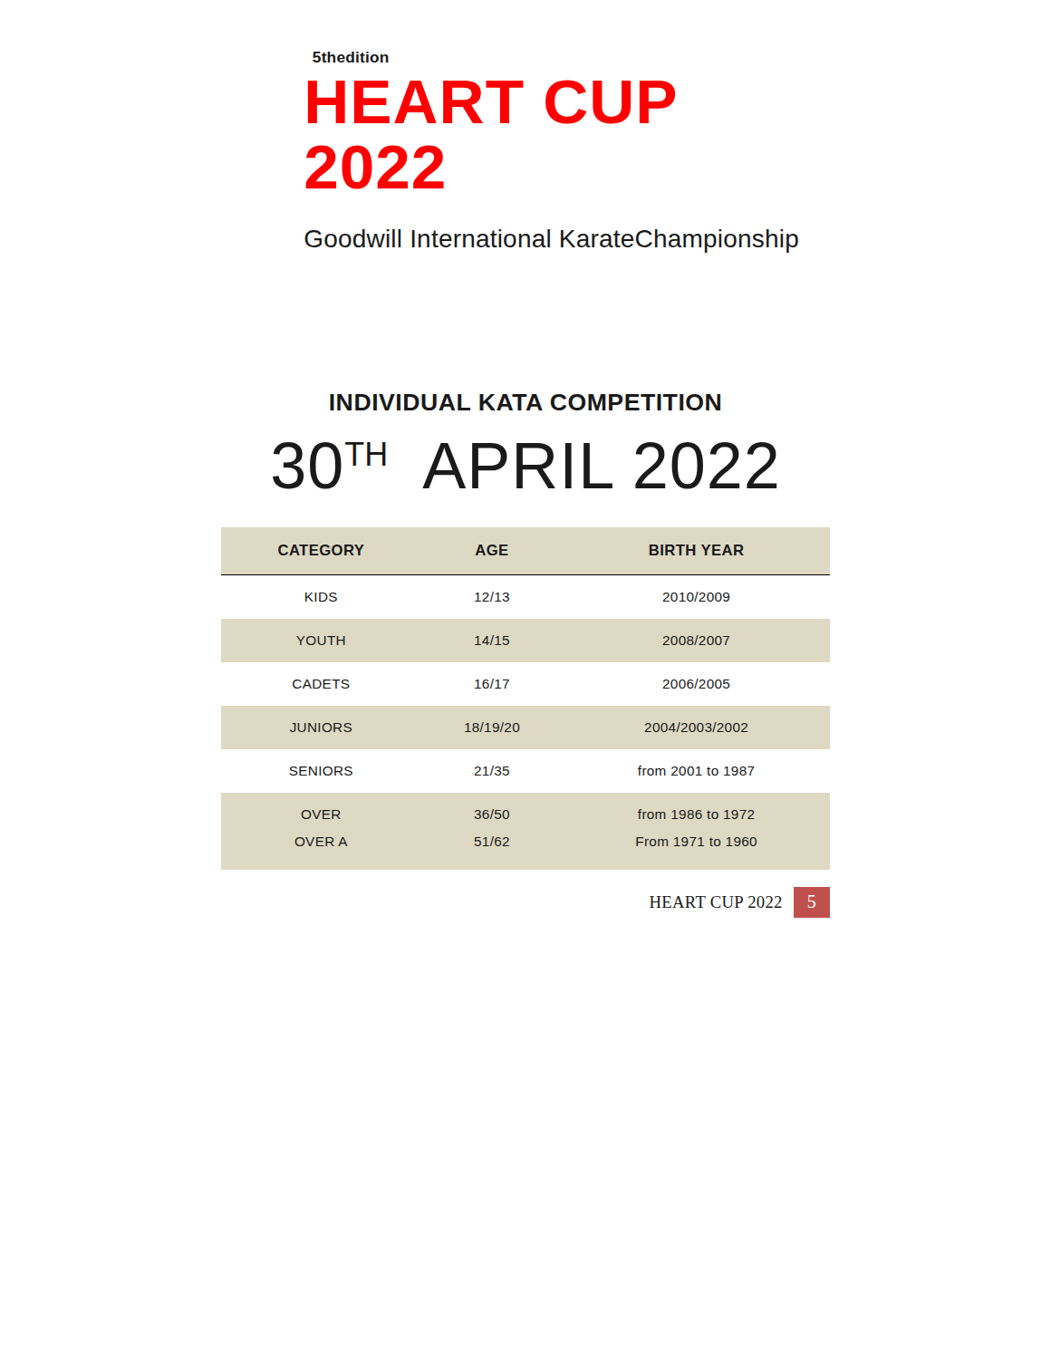5thedition
HEART CUP 2022
Goodwill International KarateChampionship
INDIVIDUAL KATA COMPETITION
30TH APRIL 2022
| CATEGORY | AGE | BIRTH YEAR |
| --- | --- | --- |
| KIDS | 12/13 | 2010/2009 |
| YOUTH | 14/15 | 2008/2007 |
| CADETS | 16/17 | 2006/2005 |
| JUNIORS | 18/19/20 | 2004/2003/2002 |
| SENIORS | 21/35 | from 2001 to 1987 |
| OVER | 36/50 | from 1986 to 1972 |
| OVER A | 51/62 | From 1971 to 1960 |
HEART CUP 2022 5